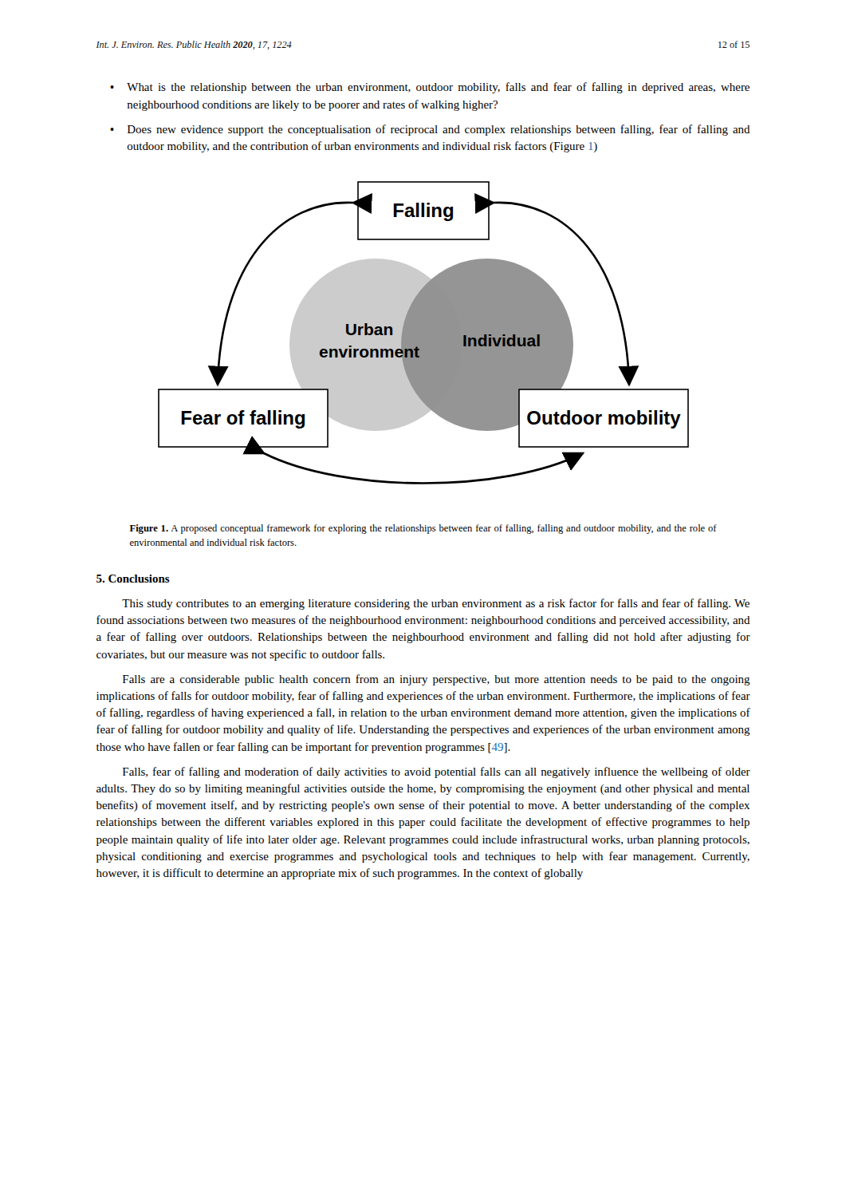Int. J. Environ. Res. Public Health 2020, 17, 1224 12 of 15
What is the relationship between the urban environment, outdoor mobility, falls and fear of falling in deprived areas, where neighbourhood conditions are likely to be poorer and rates of walking higher?
Does new evidence support the conceptualisation of reciprocal and complex relationships between falling, fear of falling and outdoor mobility, and the contribution of urban environments and individual risk factors (Figure 1)
Falling Urban environment Individual Fear of falling Outdoor mobility
Figure 1. A proposed conceptual framework for exploring the relationships between fear of falling, falling and outdoor mobility, and the role of environmental and individual risk factors.
5. Conclusions
This study contributes to an emerging literature considering the urban environment as a risk factor for falls and fear of falling. We found associations between two measures of the neighbourhood environment: neighbourhood conditions and perceived accessibility, and a fear of falling over outdoors. Relationships between the neighbourhood environment and falling did not hold after adjusting for covariates, but our measure was not specific to outdoor falls.
Falls are a considerable public health concern from an injury perspective, but more attention needs to be paid to the ongoing implications of falls for outdoor mobility, fear of falling and experiences of the urban environment. Furthermore, the implications of fear of falling, regardless of having experienced a fall, in relation to the urban environment demand more attention, given the implications of fear of falling for outdoor mobility and quality of life. Understanding the perspectives and experiences of the urban environment among those who have fallen or fear falling can be important for prevention programmes [49].
Falls, fear of falling and moderation of daily activities to avoid potential falls can all negatively influence the wellbeing of older adults. They do so by limiting meaningful activities outside the home, by compromising the enjoyment (and other physical and mental benefits) of movement itself, and by restricting people's own sense of their potential to move. A better understanding of the complex relationships between the different variables explored in this paper could facilitate the development of effective programmes to help people maintain quality of life into later older age. Relevant programmes could include infrastructural works, urban planning protocols, physical conditioning and exercise programmes and psychological tools and techniques to help with fear management. Currently, however, it is difficult to determine an appropriate mix of such programmes. In the context of globally